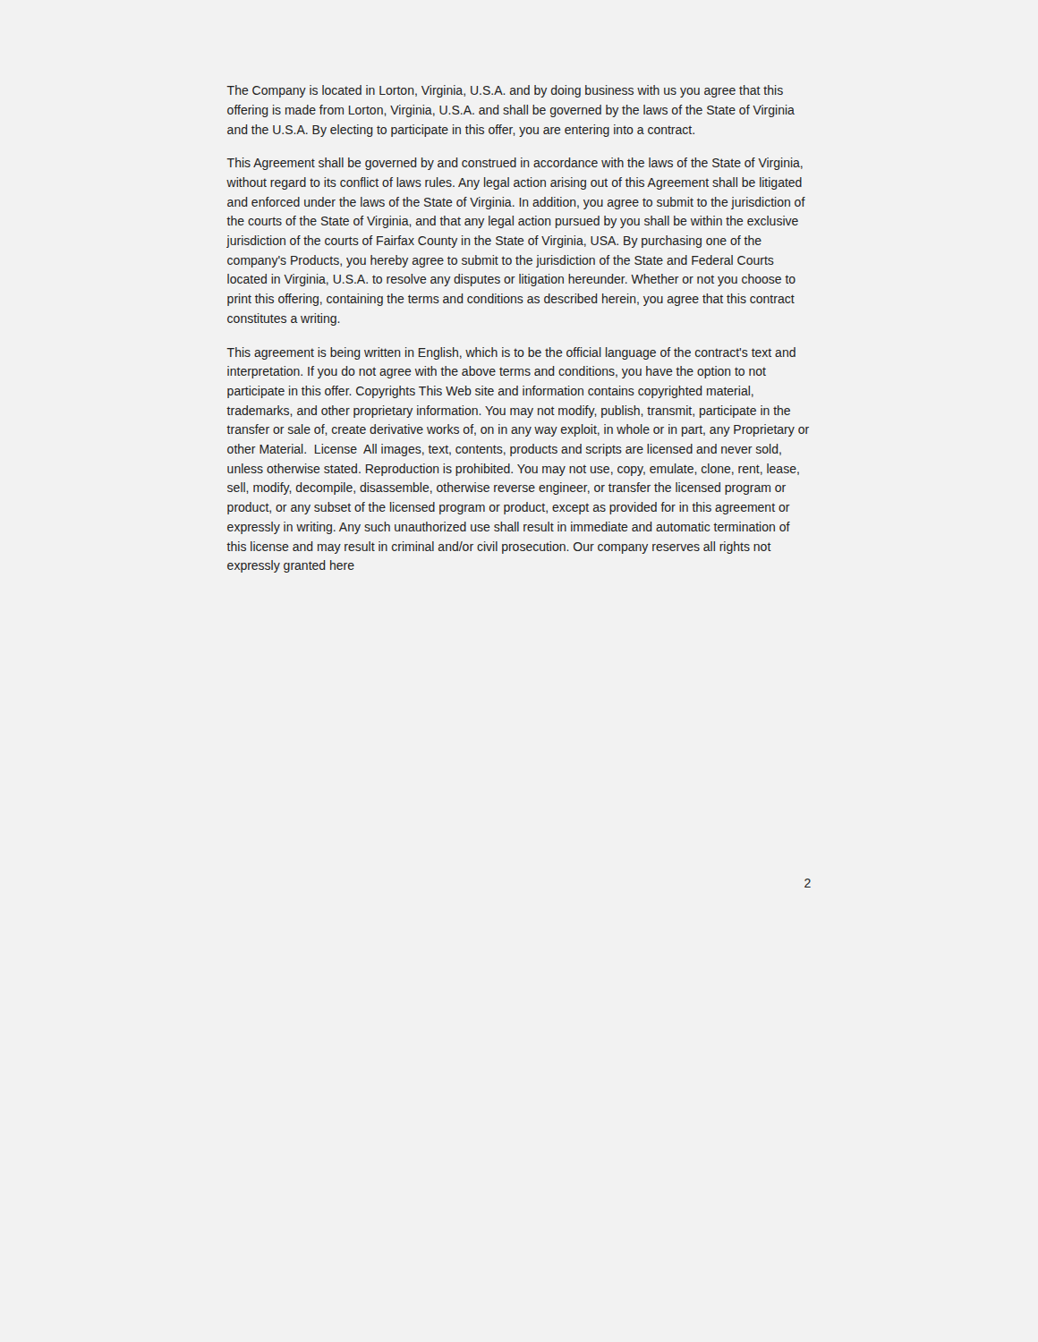The Company is located in Lorton, Virginia, U.S.A. and by doing business with us you agree that this offering is made from Lorton, Virginia, U.S.A. and shall be governed by the laws of the State of Virginia and the U.S.A. By electing to participate in this offer, you are entering into a contract.
This Agreement shall be governed by and construed in accordance with the laws of the State of Virginia, without regard to its conflict of laws rules. Any legal action arising out of this Agreement shall be litigated and enforced under the laws of the State of Virginia. In addition, you agree to submit to the jurisdiction of the courts of the State of Virginia, and that any legal action pursued by you shall be within the exclusive jurisdiction of the courts of Fairfax County in the State of Virginia, USA. By purchasing one of the company's Products, you hereby agree to submit to the jurisdiction of the State and Federal Courts located in Virginia, U.S.A. to resolve any disputes or litigation hereunder. Whether or not you choose to print this offering, containing the terms and conditions as described herein, you agree that this contract constitutes a writing.
This agreement is being written in English, which is to be the official language of the contract's text and interpretation. If you do not agree with the above terms and conditions, you have the option to not participate in this offer. Copyrights This Web site and information contains copyrighted material, trademarks, and other proprietary information. You may not modify, publish, transmit, participate in the transfer or sale of, create derivative works of, on in any way exploit, in whole or in part, any Proprietary or other Material. License All images, text, contents, products and scripts are licensed and never sold, unless otherwise stated. Reproduction is prohibited. You may not use, copy, emulate, clone, rent, lease, sell, modify, decompile, disassemble, otherwise reverse engineer, or transfer the licensed program or product, or any subset of the licensed program or product, except as provided for in this agreement or expressly in writing. Any such unauthorized use shall result in immediate and automatic termination of this license and may result in criminal and/or civil prosecution. Our company reserves all rights not expressly granted here
2